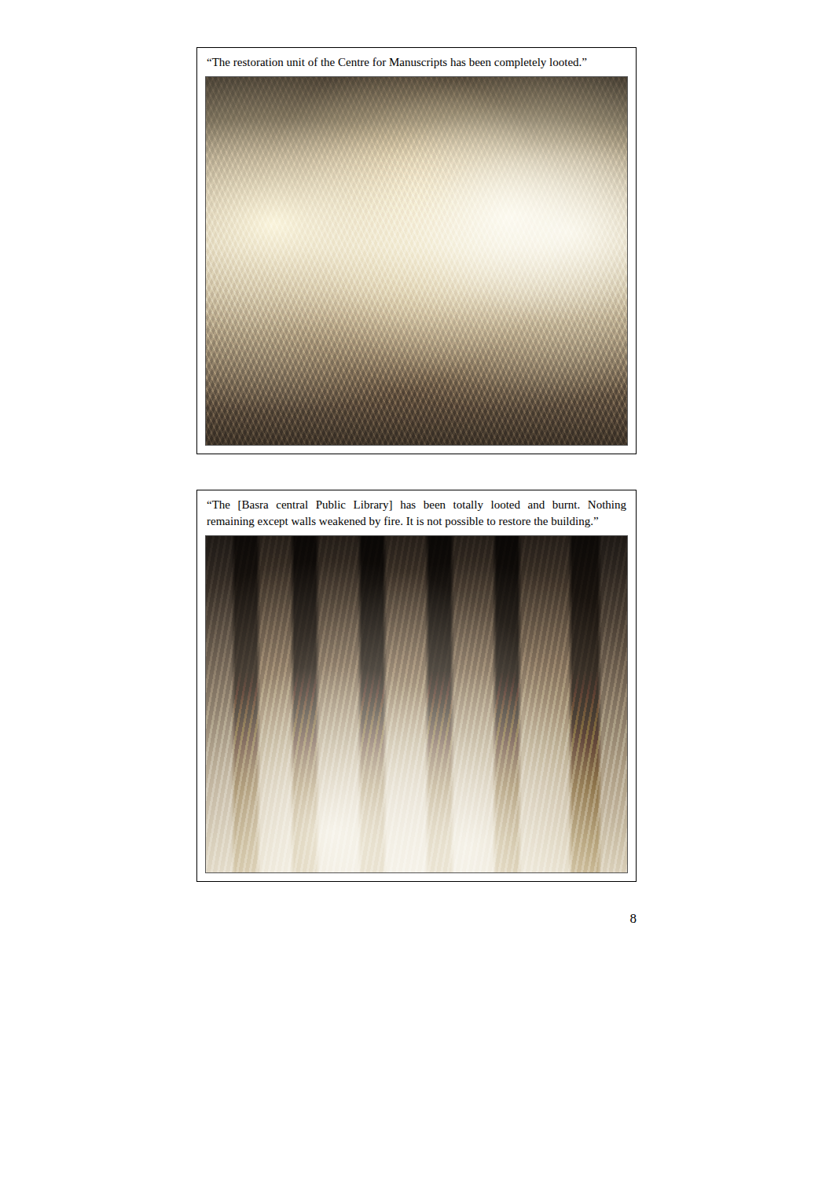“The restoration unit of the Centre for Manuscripts has been completely looted.”
“The [Basra central Public Library] has been totally looted and burnt. Nothing remaining except walls weakened by fire. It is not possible to restore the building.”
8